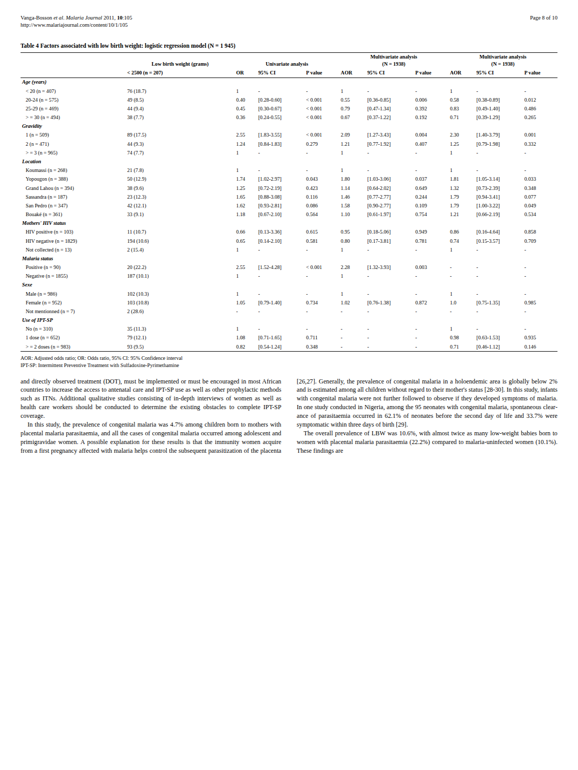Vanga-Bosson et al. Malaria Journal 2011, 10:105
http://www.malariajournal.com/content/10/1/105
Page 8 of 10
Table 4 Factors associated with low birth weight: logistic regression model (N = 1 945)
| | Low birth weight (grams) | Univariate analysis | Multivariate analysis (N = 1938) | Multivariate analysis (N = 1938) |
| --- | --- | --- | --- | --- |
| | < 2500 (n = 207) | OR | 95% CI | P value | AOR | 95% CI | P value | AOR | 95% CI | P value |
| Age (years) |
| < 20 (n = 407) | 76 (18.7) | 1 | - | - | 1 | - | - | 1 | - | - |
| 20-24 (n = 575) | 49 (8.5) | 0.40 | [0.28-0.60] | < 0.001 | 0.55 | [0.36-0.85] | 0.006 | 0.58 | [0.38-0.89] | 0.012 |
| 25-29 (n = 469) | 44 (9.4) | 0.45 | [0.30-0.67] | < 0.001 | 0.79 | [0.47-1.34] | 0.392 | 0.83 | [0.49-1.40] | 0.486 |
| > = 30 (n = 494) | 38 (7.7) | 0.36 | [0.24-0.55] | < 0.001 | 0.67 | [0.37-1.22] | 0.192 | 0.71 | [0.39-1.29] | 0.265 |
| Gravidity |
| 1 (n = 509) | 89 (17.5) | 2.55 | [1.83-3.55] | < 0.001 | 2.09 | [1.27-3.43] | 0.004 | 2.30 | [1.40-3.79] | 0.001 |
| 2 (n = 471) | 44 (9.3) | 1.24 | [0.84-1.83] | 0.279 | 1.21 | [0.77-1.92] | 0.407 | 1.25 | [0.79-1.98] | 0.332 |
| > = 3 (n = 965) | 74 (7.7) | 1 | - | - | 1 | - | - | 1 | - | - |
| Location |
| Koumassi (n = 268) | 21 (7.8) | 1 | - | - | 1 | - | - | 1 | - | - |
| Yopougon (n = 388) | 50 (12.9) | 1.74 | [1.02-2.97] | 0.043 | 1.80 | [1.03-3.06] | 0.037 | 1.81 | [1.05-3.14] | 0.033 |
| Grand Lahou (n = 394) | 38 (9.6) | 1.25 | [0.72-2.19] | 0.423 | 1.14 | [0.64-2.02] | 0.649 | 1.32 | [0.73-2.39] | 0.348 |
| Sassandra (n = 187) | 23 (12.3) | 1.65 | [0.88-3.08] | 0.116 | 1.46 | [0.77-2.77] | 0.244 | 1.79 | [0.94-3.41] | 0.077 |
| San Pedro (n = 347) | 42 (12.1) | 1.62 | [0.93-2.81] | 0.086 | 1.58 | [0.90-2.77] | 0.109 | 1.79 | [1.00-3.22] | 0.049 |
| Bouaké (n = 361) | 33 (9.1) | 1.18 | [0.67-2.10] | 0.564 | 1.10 | [0.61-1.97] | 0.754 | 1.21 | [0.66-2.19] | 0.534 |
| Mothers' HIV status |
| HIV positive (n = 103) | 11 (10.7) | 0.66 | [0.13-3.36] | 0.615 | 0.95 | [0.18-5.06] | 0.949 | 0.86 | [0.16-4.64] | 0.858 |
| HIV negative (n = 1829) | 194 (10.6) | 0.65 | [0.14-2.10] | 0.581 | 0.80 | [0.17-3.81] | 0.781 | 0.74 | [0.15-3.57] | 0.709 |
| Not collected (n = 13) | 2 (15.4) | 1 | - | - | 1 | - | - | 1 | - | - |
| Malaria status |
| Positive (n = 90) | 20 (22.2) | 2.55 | [1.52-4.28] | < 0.001 | 2.28 | [1.32-3.93] | 0.003 | - | - | - |
| Negative (n = 1855) | 187 (10.1) | 1 | - | - | 1 | - | - | - | - | - |
| Sexe |
| Male (n = 986) | 102 (10.3) | 1 | - | - | 1 | - | - | 1 | - | - |
| Female (n = 952) | 103 (10.8) | 1.05 | [0.79-1.40] | 0.734 | 1.02 | [0.76-1.38] | 0.872 | 1.0 | [0.75-1.35] | 0.985 |
| Not mentionned (n = 7) | 2 (28.6) | - | - | - | - | - | - | - | - | - |
| Use of IPT-SP |
| No (n = 310) | 35 (11.3) | 1 | - | - | - | - | - | 1 | - | - |
| 1 dose (n = 652) | 79 (12.1) | 1.08 | [0.71-1.65] | 0.711 | - | - | - | 0.98 | [0.63-1.53] | 0.935 |
| > = 2 doses (n = 983) | 93 (9.5) | 0.82 | [0.54-1.24] | 0.348 | - | - | - | 0.71 | [0.46-1.12] | 0.146 |
AOR: Adjusted odds ratio; OR: Odds ratio, 95% CI: 95% Confidence interval
IPT-SP: Intermittent Preventive Treatment with Sulfadoxine-Pyrimethamine
and directly observed treatment (DOT), must be implemented or must be encouraged in most African countries to increase the access to antenatal care and IPT-SP use as well as other prophylactic methods such as ITNs. Additional qualitative studies consisting of in-depth interviews of women as well as health care workers should be conducted to determine the existing obstacles to complete IPT-SP coverage.
In this study, the prevalence of congenital malaria was 4.7% among children born to mothers with placental malaria parasitaemia, and all the cases of congenital malaria occurred among adolescent and primigravidae women. A possible explanation for these results is that the immunity women acquire from a first pregnancy affected with malaria helps control the subsequent parasitization of the placenta [26,27]. Generally, the prevalence of congenital malaria in a holoendemic area is globally below 2% and is estimated among all children without regard to their mother's status [28-30]. In this study, infants with congenital malaria were not further followed to observe if they developed symptoms of malaria. In one study conducted in Nigeria, among the 95 neonates with congenital malaria, spontaneous clearance of parasitaemia occurred in 62.1% of neonates before the second day of life and 33.7% were symptomatic within three days of birth [29].
The overall prevalence of LBW was 10.6%, with almost twice as many low-weight babies born to women with placental malaria parasitaemia (22.2%) compared to malaria-uninfected women (10.1%). These findings are